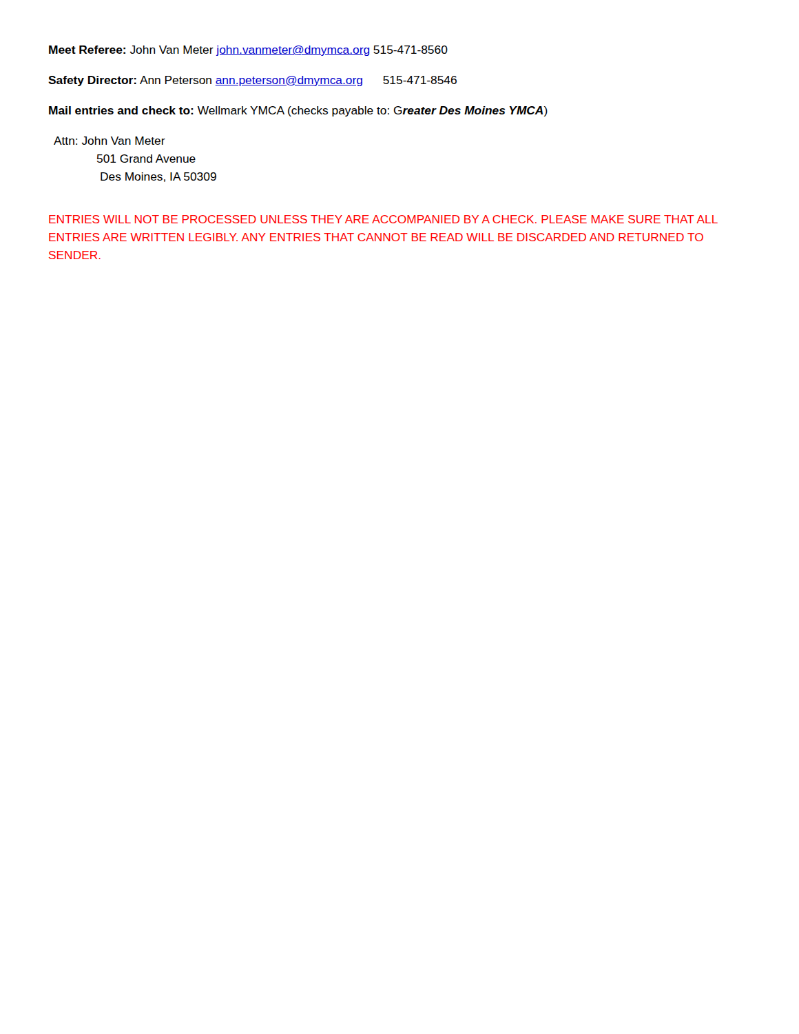Meet Referee: John Van Meter john.vanmeter@dmymca.org 515-471-8560
Safety Director: Ann Peterson ann.peterson@dmymca.org 515-471-8546
Mail entries and check to: Wellmark YMCA (checks payable to: Greater Des Moines YMCA)
Attn: John Van Meter
501 Grand Avenue
Des Moines, IA 50309
ENTRIES WILL NOT BE PROCESSED UNLESS THEY ARE ACCOMPANIED BY A CHECK. PLEASE MAKE SURE THAT ALL ENTRIES ARE WRITTEN LEGIBLY. ANY ENTRIES THAT CANNOT BE READ WILL BE DISCARDED AND RETURNED TO SENDER.